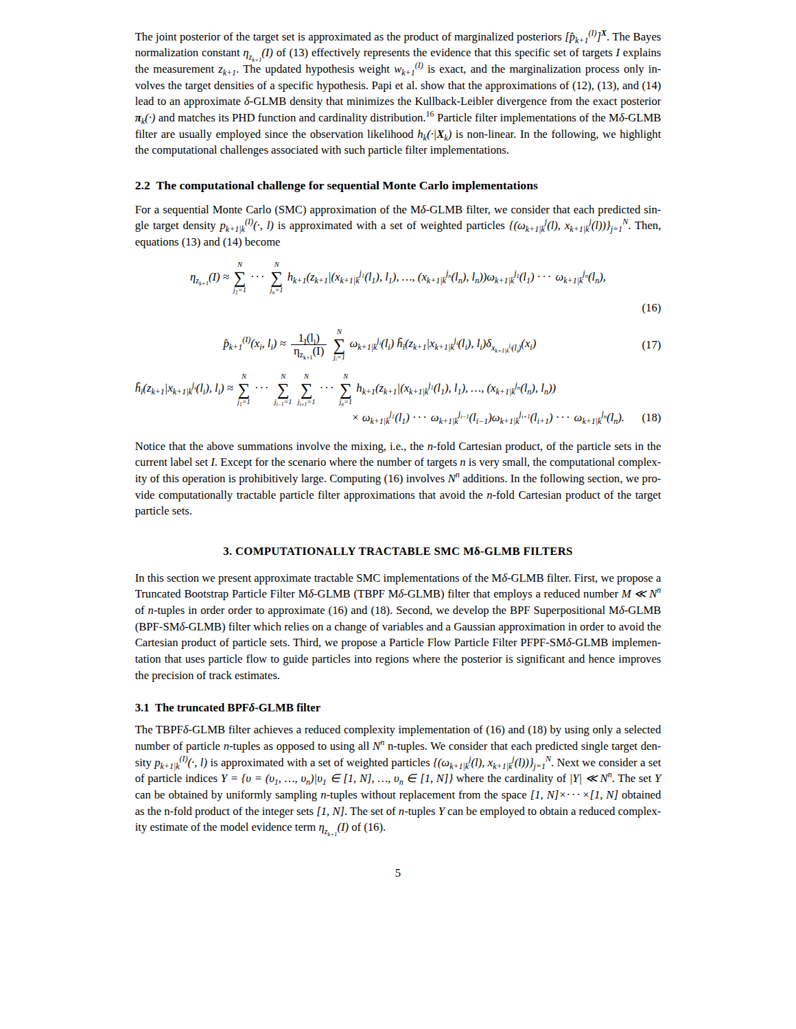The joint posterior of the target set is approximated as the product of marginalized posteriors [p̂k+1(I)]X. The Bayes normalization constant ηzk+1(I) of (13) effectively represents the evidence that this specific set of targets I explains the measurement zk+1. The updated hypothesis weight wk+1(I) is exact, and the marginalization process only involves the target densities of a specific hypothesis. Papi et al. show that the approximations of (12), (13), and (14) lead to an approximate δ-GLMB density that minimizes the Kullback-Leibler divergence from the exact posterior πk(·) and matches its PHD function and cardinality distribution.16 Particle filter implementations of the Mδ-GLMB filter are usually employed since the observation likelihood hk(·|Xk) is non-linear. In the following, we highlight the computational challenges associated with such particle filter implementations.
2.2 The computational challenge for sequential Monte Carlo implementations
For a sequential Monte Carlo (SMC) approximation of the Mδ-GLMB filter, we consider that each predicted single target density pk+1|k(I)(·, l) is approximated with a set of weighted particles {(ωk+1|kj(l), xk+1|kj(l))}j=1N. Then, equations (13) and (14) become
| η z k+1 (I) ≈ N ∑ j 1 =1 ··· N ∑ j n =1 h k+1 (z k+1 /(x k+1/k j 1 (l 1 ), l 1 ), …, (x k+1/k j n (l n ), l n ))ω k+1/k j 1 (l 1 ) ··· ω k+1/k j n (l n ), |
| (16) |
| p̂ k+1 (I) (x i , l i ) ≈ 1 I (l i ) η z k+1 (I) N ∑ j i =1 ω k+1/k j i (l i ) h̃ ī (z k+1 /x k+1/k j i (l i ), l i )δ x k+1/k j i (l i ) (x i ) | (17) |
| h̃ ī (z k+1 /x k+1/k j i (l i ), l i ) ≈ N ∑ j 1 =1 ··· N ∑ j i−1 =1 N ∑ j i+1 =1 ··· N ∑ j n =1 h k+1 (z k+1 /(x k+1/k j 1 (l 1 ), l 1 ), …, (x k+1/k j n (l n ), l n )) | |
| × ω k+1/k j 1 (l 1 ) ··· ω k+1/k j i−1 (l i−1 )ω k+1/k j i+1 (l i+1 ) ··· ω k+1/k j n (l n ). | (18) |
Notice that the above summations involve the mixing, i.e., the n-fold Cartesian product, of the particle sets in the current label set I. Except for the scenario where the number of targets n is very small, the computational complexity of this operation is prohibitively large. Computing (16) involves Nn additions. In the following section, we provide computationally tractable particle filter approximations that avoid the n-fold Cartesian product of the target particle sets.
3. COMPUTATIONALLY TRACTABLE SMC Mδ-GLMB FILTERS
In this section we present approximate tractable SMC implementations of the Mδ-GLMB filter. First, we propose a Truncated Bootstrap Particle Filter Mδ-GLMB (TBPF Mδ-GLMB) filter that employs a reduced number M ≪ Nn of n-tuples in order order to approximate (16) and (18). Second, we develop the BPF Superpositional Mδ-GLMB (BPF-SMδ-GLMB) filter which relies on a change of variables and a Gaussian approximation in order to avoid the Cartesian product of particle sets. Third, we propose a Particle Flow Particle Filter PFPF-SMδ-GLMB implementation that uses particle flow to guide particles into regions where the posterior is significant and hence improves the precision of track estimates.
3.1 The truncated BPFδ-GLMB filter
The TBPFδ-GLMB filter achieves a reduced complexity implementation of (16) and (18) by using only a selected number of particle n-tuples as opposed to using all Nn n-tuples. We consider that each predicted single target density pk+1|k(I)(·, l) is approximated with a set of weighted particles {(ωk+1|kj(l), xk+1|kj(l))}j=1N. Next we consider a set of particle indices Υ = {υ = (υ1, …, υn)|υ1 ∈ [1, N], …, υn ∈ [1, N]} where the cardinality of |Υ| ≪ Nn. The set Υ can be obtained by uniformly sampling n-tuples without replacement from the space [1, N]×···×[1, N] obtained as the n-fold product of the integer sets [1, N]. The set of n-tuples Υ can be employed to obtain a reduced complexity estimate of the model evidence term ηzk+1(I) of (16).
5